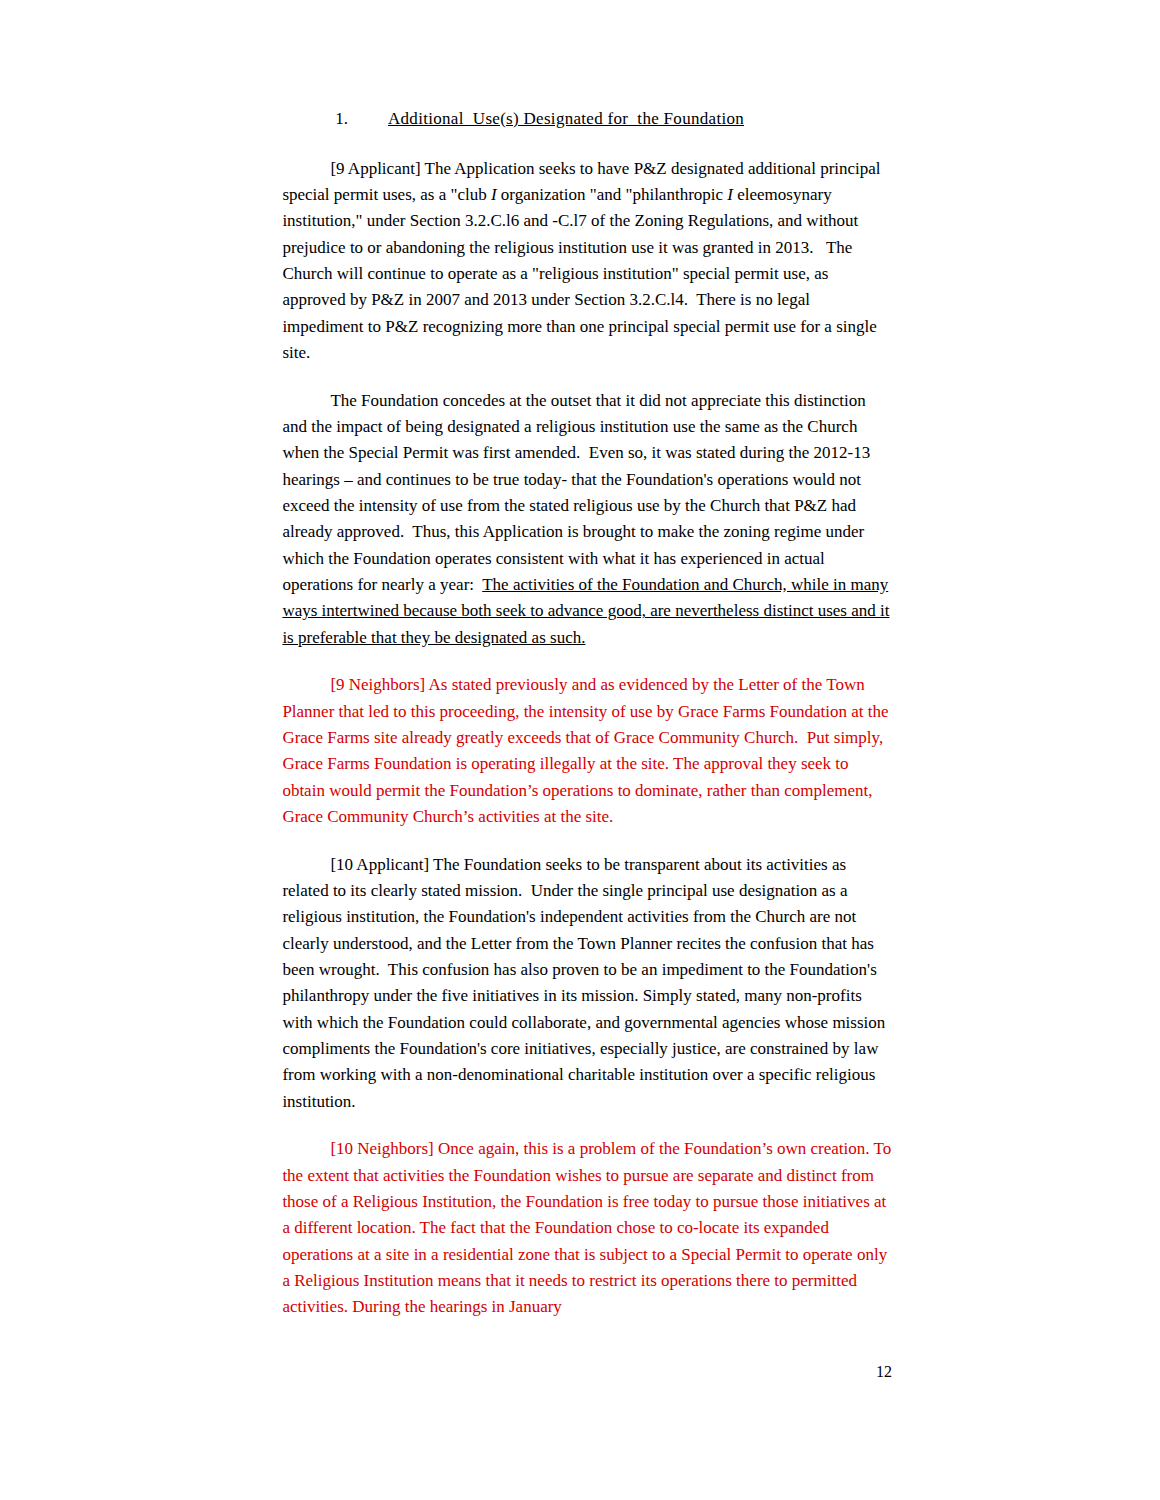1. Additional Use(s) Designated for the Foundation
[9 Applicant] The Application seeks to have P&Z designated additional principal special permit uses, as a "club I organization "and "philanthropic I eleemosynary institution," under Section 3.2.C.l6 and -C.l7 of the Zoning Regulations, and without prejudice to or abandoning the religious institution use it was granted in 2013. The Church will continue to operate as a "religious institution" special permit use, as approved by P&Z in 2007 and 2013 under Section 3.2.C.l4. There is no legal impediment to P&Z recognizing more than one principal special permit use for a single site.
The Foundation concedes at the outset that it did not appreciate this distinction and the impact of being designated a religious institution use the same as the Church when the Special Permit was first amended. Even so, it was stated during the 2012-13 hearings – and continues to be true today- that the Foundation's operations would not exceed the intensity of use from the stated religious use by the Church that P&Z had already approved. Thus, this Application is brought to make the zoning regime under which the Foundation operates consistent with what it has experienced in actual operations for nearly a year: The activities of the Foundation and Church, while in many ways intertwined because both seek to advance good, are nevertheless distinct uses and it is preferable that they be designated as such.
[9 Neighbors] As stated previously and as evidenced by the Letter of the Town Planner that led to this proceeding, the intensity of use by Grace Farms Foundation at the Grace Farms site already greatly exceeds that of Grace Community Church. Put simply, Grace Farms Foundation is operating illegally at the site. The approval they seek to obtain would permit the Foundation’s operations to dominate, rather than complement, Grace Community Church’s activities at the site.
[10 Applicant] The Foundation seeks to be transparent about its activities as related to its clearly stated mission. Under the single principal use designation as a religious institution, the Foundation's independent activities from the Church are not clearly understood, and the Letter from the Town Planner recites the confusion that has been wrought. This confusion has also proven to be an impediment to the Foundation's philanthropy under the five initiatives in its mission. Simply stated, many non-profits with which the Foundation could collaborate, and governmental agencies whose mission compliments the Foundation's core initiatives, especially justice, are constrained by law from working with a non-denominational charitable institution over a specific religious institution.
[10 Neighbors] Once again, this is a problem of the Foundation’s own creation. To the extent that activities the Foundation wishes to pursue are separate and distinct from those of a Religious Institution, the Foundation is free today to pursue those initiatives at a different location. The fact that the Foundation chose to co-locate its expanded operations at a site in a residential zone that is subject to a Special Permit to operate only a Religious Institution means that it needs to restrict its operations there to permitted activities. During the hearings in January
12